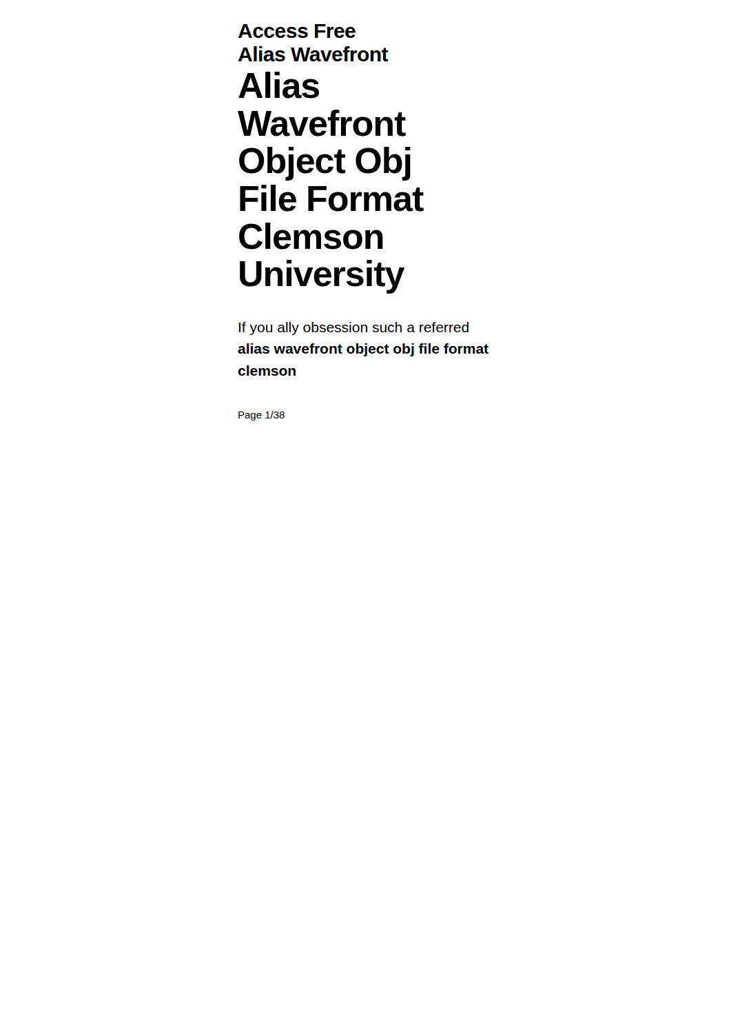Access Free
Alias Wavefront
Alias Wavefront Object Obj File Format Clemson University
If you ally obsession such a referred alias wavefront object obj file format clemson
Page 1/38